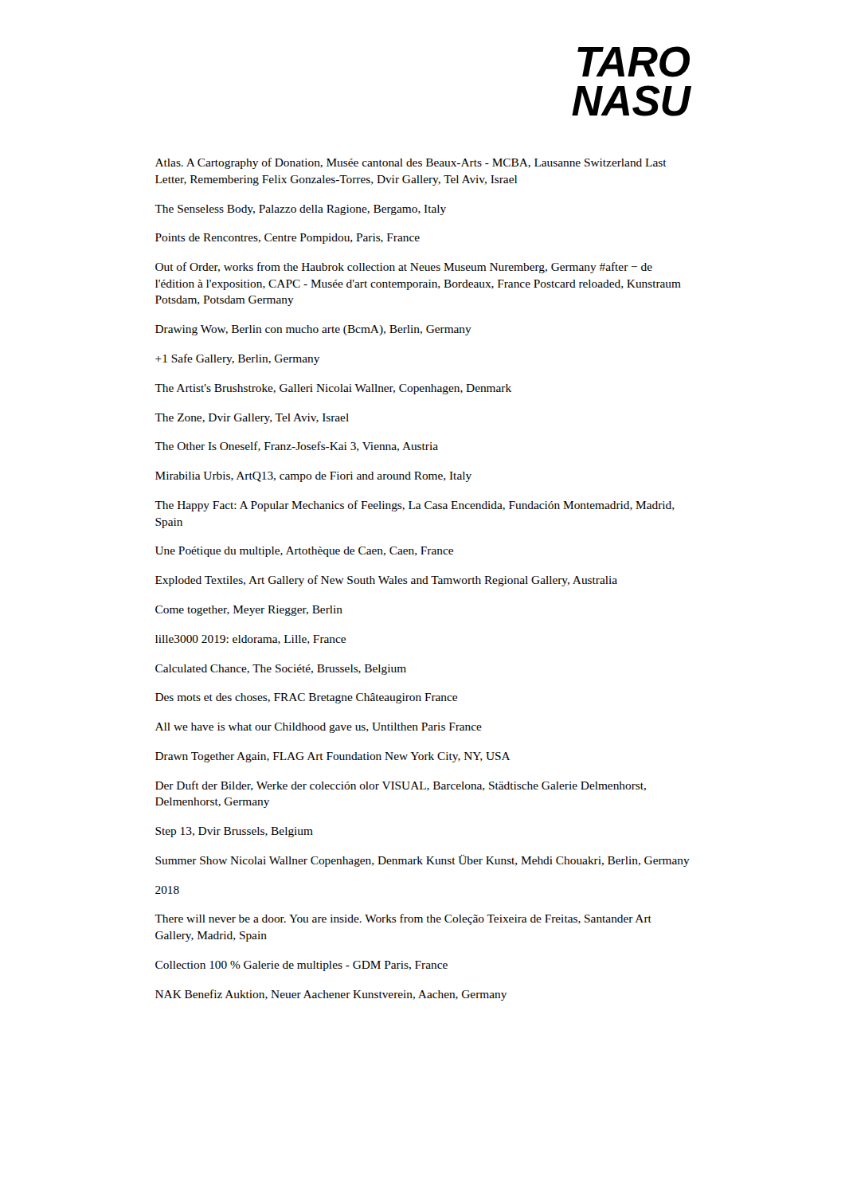TARO
NASU
Atlas. A Cartography of Donation, Musée cantonal des Beaux-Arts - MCBA, Lausanne Switzerland Last Letter, Remembering Felix Gonzales-Torres, Dvir Gallery, Tel Aviv, Israel
The Senseless Body, Palazzo della Ragione, Bergamo, Italy
Points de Rencontres, Centre Pompidou, Paris, France
Out of Order, works from the Haubrok collection at Neues Museum Nuremberg, Germany #after − de l'édition à l'exposition, CAPC - Musée d'art contemporain, Bordeaux, France Postcard reloaded, Kunstraum Potsdam, Potsdam Germany
Drawing Wow, Berlin con mucho arte (BcmA), Berlin, Germany
+1 Safe Gallery, Berlin, Germany
The Artist's Brushstroke, Galleri Nicolai Wallner, Copenhagen, Denmark
The Zone, Dvir Gallery, Tel Aviv, Israel
The Other Is Oneself, Franz-Josefs-Kai 3, Vienna, Austria
Mirabilia Urbis, ArtQ13, campo de Fiori and around Rome, Italy
The Happy Fact: A Popular Mechanics of Feelings, La Casa Encendida, Fundación Montemadrid, Madrid, Spain
Une Poétique du multiple, Artothèque de Caen, Caen, France
Exploded Textiles, Art Gallery of New South Wales and Tamworth Regional Gallery, Australia
Come together, Meyer Riegger, Berlin
lille3000 2019: eldorama, Lille, France
Calculated Chance, The Société, Brussels, Belgium
Des mots et des choses, FRAC Bretagne Châteaugiron France
All we have is what our Childhood gave us, Untilthen Paris France
Drawn Together Again, FLAG Art Foundation New York City, NY, USA
Der Duft der Bilder, Werke der colección olor VISUAL, Barcelona, Städtische Galerie Delmenhorst, Delmenhorst, Germany
Step 13, Dvir Brussels, Belgium
Summer Show Nicolai Wallner Copenhagen, Denmark Kunst Über Kunst, Mehdi Chouakri, Berlin, Germany
2018
There will never be a door. You are inside. Works from the Coleção Teixeira de Freitas, Santander Art Gallery, Madrid, Spain
Collection 100 % Galerie de multiples - GDM Paris, France
NAK Benefiz Auktion, Neuer Aachener Kunstverein, Aachen, Germany